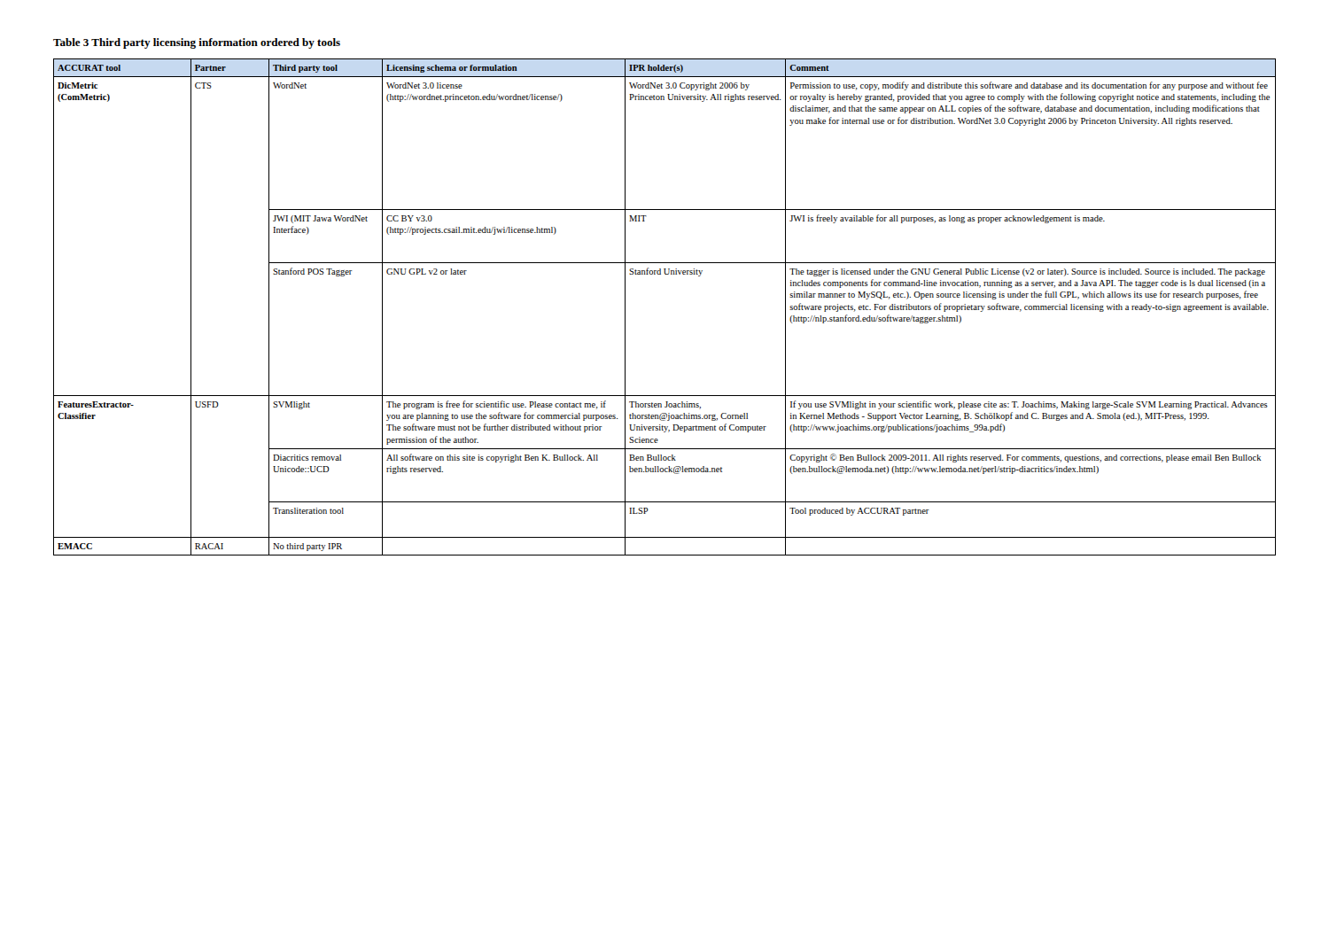Table 3 Third party licensing information ordered by tools
| ACCURAT tool | Partner | Third party tool | Licensing schema or formulation | IPR holder(s) | Comment |
| --- | --- | --- | --- | --- | --- |
| DicMetric (ComMetric) | CTS | WordNet | WordNet 3.0 license (http://wordnet.princeton.edu/wordnet/license/) | WordNet 3.0 Copyright 2006 by Princeton University. All rights reserved. | Permission to use, copy, modify and distribute this software and database and its documentation for any purpose and without fee or royalty is hereby granted, provided that you agree to comply with the following copyright notice and statements, including the disclaimer, and that the same appear on ALL copies of the software, database and documentation, including modifications that you make for internal use or for distribution. WordNet 3.0 Copyright 2006 by Princeton University. All rights reserved. |
| JWI (MIT Jawa WordNet Interface) | CC BY v3.0 (http://projects.csail.mit.edu/jwi/license.html) | MIT | JWI is freely available for all purposes, as long as proper acknowledgement is made. |
| Stanford POS Tagger | GNU GPL v2 or later | Stanford University | The tagger is licensed under the GNU General Public License (v2 or later). Source is included. Source is included. The package includes components for command-line invocation, running as a server, and a Java API. The tagger code is ls dual licensed (in a similar manner to MySQL, etc.). Open source licensing is under the full GPL, which allows its use for research purposes, free software projects, etc. For distributors of proprietary software, commercial licensing with a ready-to-sign agreement is available. (http://nlp.stanford.edu/software/tagger.shtml) |
| FeaturesExtractor- Classifier | USFD | SVMlight | The program is free for scientific use. Please contact me, if you are planning to use the software for commercial purposes. The software must not be further distributed without prior permission of the author. | Thorsten Joachims, thorsten@joachims.org, Cornell University, Department of Computer Science | If you use SVMlight in your scientific work, please cite as: T. Joachims, Making large-Scale SVM Learning Practical. Advances in Kernel Methods - Support Vector Learning, B. Schölkopf and C. Burges and A. Smola (ed.), MIT-Press, 1999. (http://www.joachims.org/publications/joachims_99a.pdf) |
| Diacritics removal Unicode::UCD | All software on this site is copyright Ben K. Bullock. All rights reserved. | Ben Bullock ben.bullock@lemoda.net | Copyright © Ben Bullock 2009-2011. All rights reserved. For comments, questions, and corrections, please email Ben Bullock (ben.bullock@lemoda.net) (http://www.lemoda.net/perl/strip-diacritics/index.html) |
| Transliteration tool | | ILSP | Tool produced by ACCURAT partner |
| EMACC | RACAI | No third party IPR | | | |